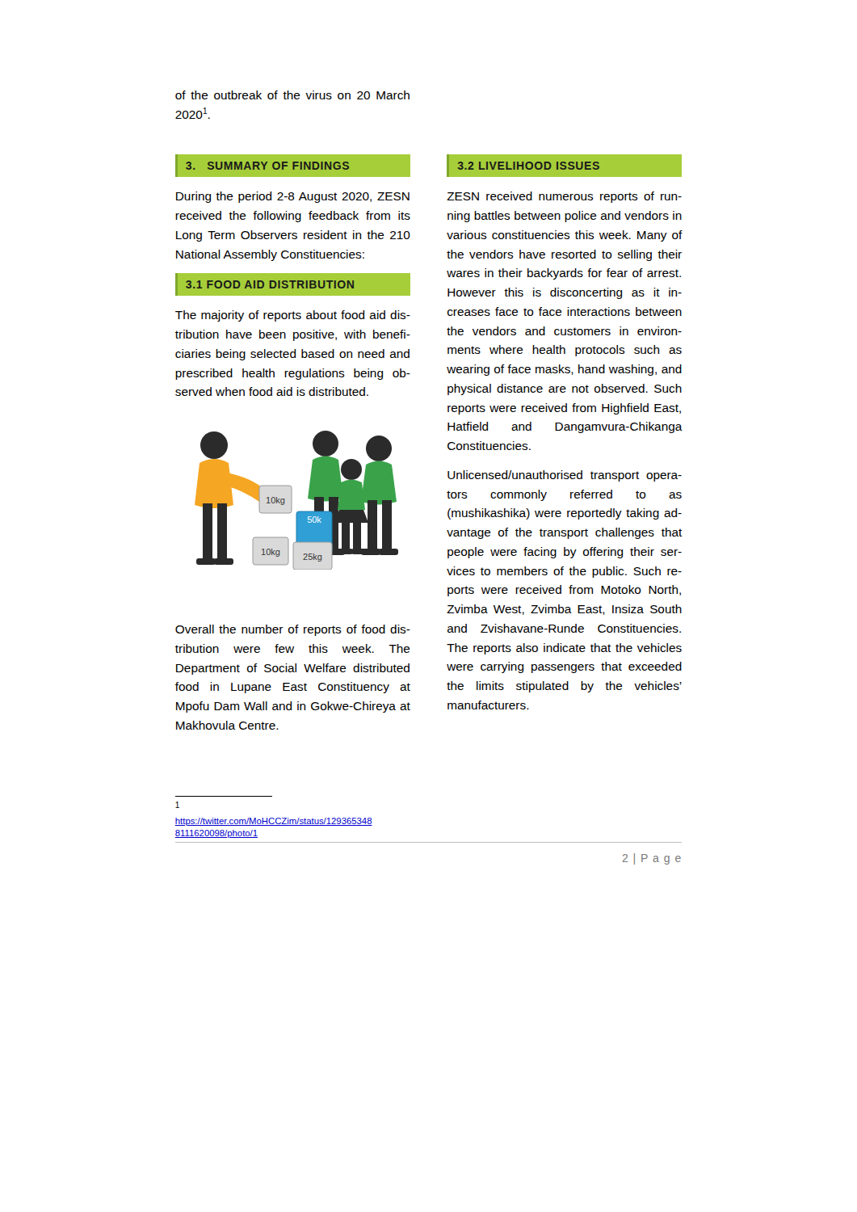of the outbreak of the virus on 20 March 20201.
3. Summary of Findings
During the period 2-8 August 2020, ZESN received the following feedback from its Long Term Observers resident in the 210 National Assembly Constituencies:
3.1 Food Aid Distribution
The majority of reports about food aid distribution have been positive, with beneficiaries being selected based on need and prescribed health regulations being observed when food aid is distributed.
10kg 50k 10kg 25kg
Overall the number of reports of food distribution were few this week. The Department of Social Welfare distributed food in Lupane East Constituency at Mpofu Dam Wall and in Gokwe-Chireya at Makhovula Centre.
3.2 Livelihood Issues
ZESN received numerous reports of running battles between police and vendors in various constituencies this week. Many of the vendors have resorted to selling their wares in their backyards for fear of arrest. However this is disconcerting as it increases face to face interactions between the vendors and customers in environments where health protocols such as wearing of face masks, hand washing, and physical distance are not observed. Such reports were received from Highfield East, Hatfield and Dangamvura-Chikanga Constituencies.
Unlicensed/unauthorised transport operators commonly referred to as (mushikashika) were reportedly taking advantage of the transport challenges that people were facing by offering their services to members of the public. Such reports were received from Motoko North, Zvimba West, Zvimba East, Insiza South and Zvishavane-Runde Constituencies. The reports also indicate that the vehicles were carrying passengers that exceeded the limits stipulated by the vehicles’ manufacturers.
1
https://twitter.com/MoHCCZim/status/129365348
8111620098/photo/1
2 | P a g e